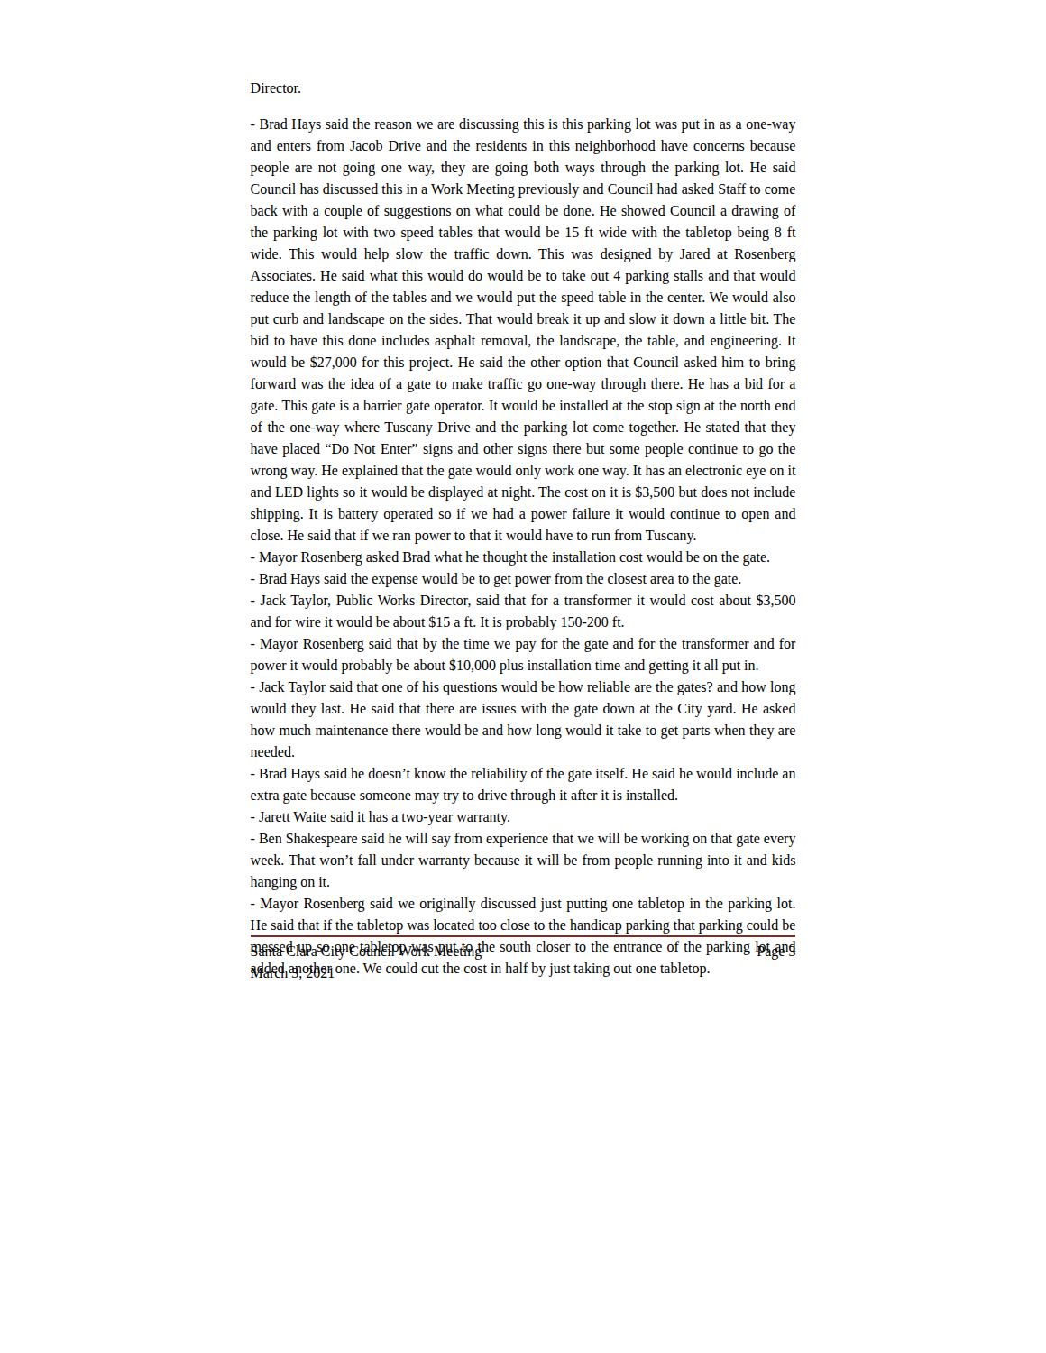Director.
- Brad Hays said the reason we are discussing this is this parking lot was put in as a one-way and enters from Jacob Drive and the residents in this neighborhood have concerns because people are not going one way, they are going both ways through the parking lot. He said Council has discussed this in a Work Meeting previously and Council had asked Staff to come back with a couple of suggestions on what could be done. He showed Council a drawing of the parking lot with two speed tables that would be 15 ft wide with the tabletop being 8 ft wide. This would help slow the traffic down. This was designed by Jared at Rosenberg Associates. He said what this would do would be to take out 4 parking stalls and that would reduce the length of the tables and we would put the speed table in the center. We would also put curb and landscape on the sides. That would break it up and slow it down a little bit. The bid to have this done includes asphalt removal, the landscape, the table, and engineering. It would be $27,000 for this project. He said the other option that Council asked him to bring forward was the idea of a gate to make traffic go one-way through there. He has a bid for a gate. This gate is a barrier gate operator. It would be installed at the stop sign at the north end of the one-way where Tuscany Drive and the parking lot come together. He stated that they have placed “Do Not Enter” signs and other signs there but some people continue to go the wrong way. He explained that the gate would only work one way. It has an electronic eye on it and LED lights so it would be displayed at night. The cost on it is $3,500 but does not include shipping. It is battery operated so if we had a power failure it would continue to open and close. He said that if we ran power to that it would have to run from Tuscany.
- Mayor Rosenberg asked Brad what he thought the installation cost would be on the gate.
- Brad Hays said the expense would be to get power from the closest area to the gate.
- Jack Taylor, Public Works Director, said that for a transformer it would cost about $3,500 and for wire it would be about $15 a ft. It is probably 150-200 ft.
- Mayor Rosenberg said that by the time we pay for the gate and for the transformer and for power it would probably be about $10,000 plus installation time and getting it all put in.
- Jack Taylor said that one of his questions would be how reliable are the gates? and how long would they last. He said that there are issues with the gate down at the City yard. He asked how much maintenance there would be and how long would it take to get parts when they are needed.
- Brad Hays said he doesn’t know the reliability of the gate itself. He said he would include an extra gate because someone may try to drive through it after it is installed.
- Jarett Waite said it has a two-year warranty.
- Ben Shakespeare said he will say from experience that we will be working on that gate every week. That won’t fall under warranty because it will be from people running into it and kids hanging on it.
- Mayor Rosenberg said we originally discussed just putting one tabletop in the parking lot. He said that if the tabletop was located too close to the handicap parking that parking could be messed up so one tabletop was put to the south closer to the entrance of the parking lot and added another one. We could cut the cost in half by just taking out one tabletop.
Santa Clara City Council Work Meeting
March 3, 2021
Page 3